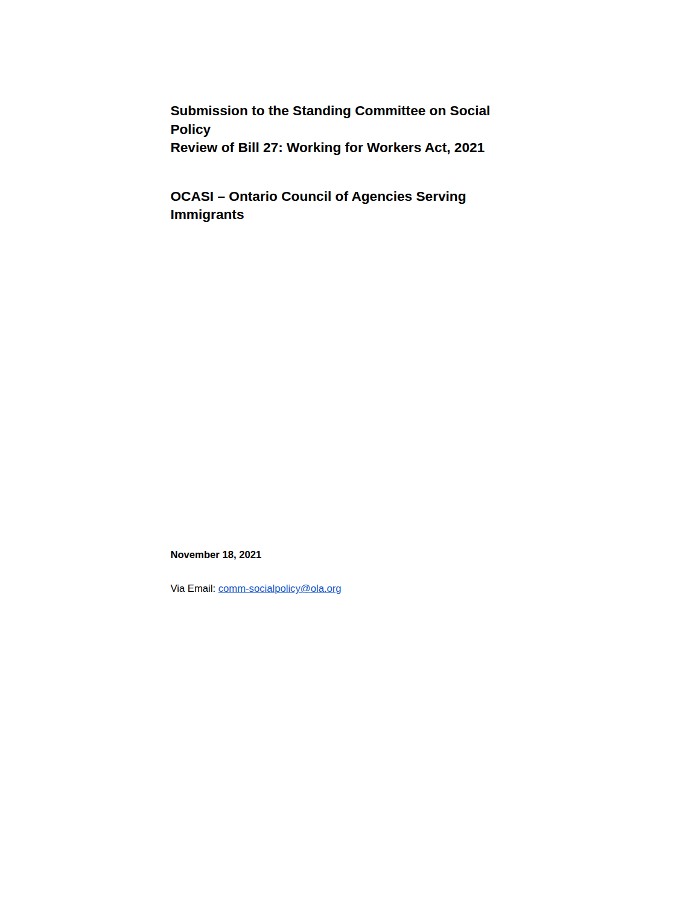Submission to the Standing Committee on Social Policy
Review of Bill 27: Working for Workers Act, 2021
OCASI – Ontario Council of Agencies Serving Immigrants
November 18, 2021
Via Email: comm-socialpolicy@ola.org